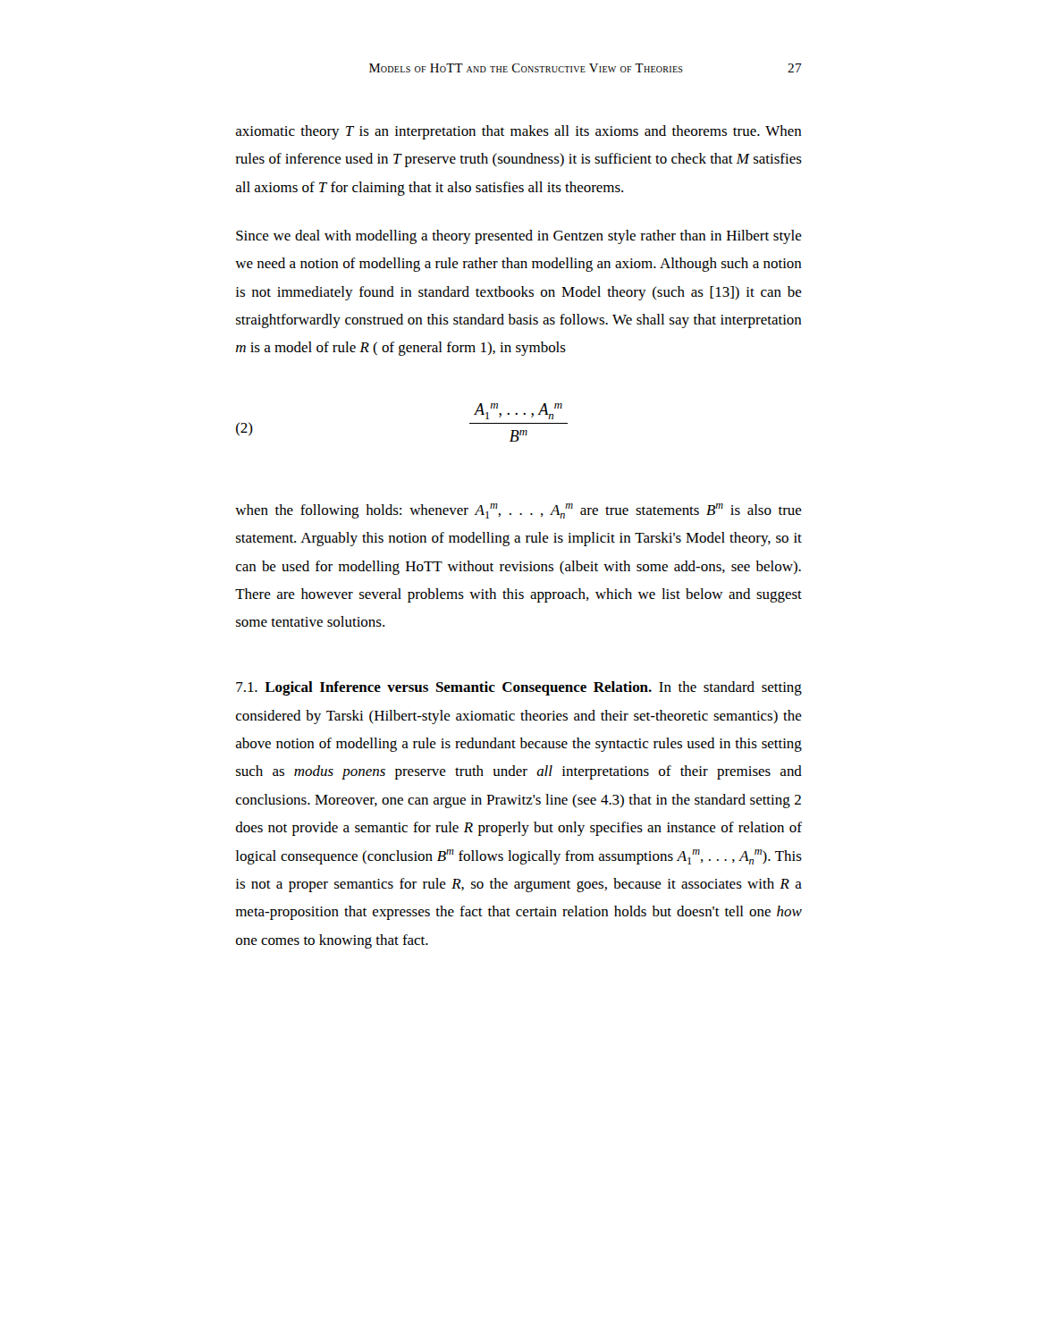Models of HoTT and the Constructive View of Theories 27
axiomatic theory T is an interpretation that makes all its axioms and theorems true. When rules of inference used in T preserve truth (soundness) it is sufficient to check that M satisfies all axioms of T for claiming that it also satisfies all its theorems.
Since we deal with modelling a theory presented in Gentzen style rather than in Hilbert style we need a notion of modelling a rule rather than modelling an axiom. Although such a notion is not immediately found in standard textbooks on Model theory (such as [13]) it can be straightforwardly construed on this standard basis as follows. We shall say that interpretation m is a model of rule R ( of general form 1), in symbols
(2)
A1m, . . . , Anm Bm
when the following holds: whenever A1m, . . . , Anm are true statements Bm is also true statement. Arguably this notion of modelling a rule is implicit in Tarski's Model theory, so it can be used for modelling HoTT without revisions (albeit with some add-ons, see below). There are however several problems with this approach, which we list below and suggest some tentative solutions.
7.1. Logical Inference versus Semantic Consequence Relation. In the standard setting considered by Tarski (Hilbert-style axiomatic theories and their set-theoretic semantics) the above notion of modelling a rule is redundant because the syntactic rules used in this setting such as modus ponens preserve truth under all interpretations of their premises and conclusions. Moreover, one can argue in Prawitz's line (see 4.3) that in the standard setting 2 does not provide a semantic for rule R properly but only specifies an instance of relation of logical consequence (conclusion Bm follows logically from assumptions A1m, . . . , Anm). This is not a proper semantics for rule R, so the argument goes, because it associates with R a meta-proposition that expresses the fact that certain relation holds but doesn't tell one how one comes to knowing that fact.